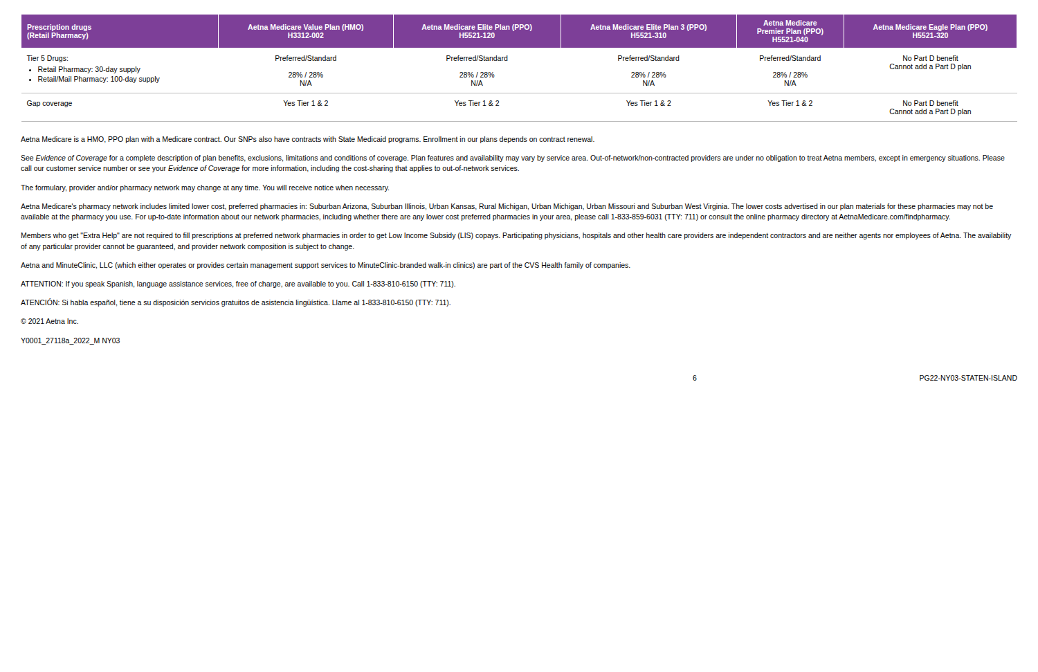| Prescription drugs (Retail Pharmacy) | Aetna Medicare Value Plan (HMO) H3312-002 | Aetna Medicare Elite Plan (PPO) H5521-120 | Aetna Medicare Elite Plan 3 (PPO) H5521-310 | Aetna Medicare Premier Plan (PPO) H5521-040 | Aetna Medicare Eagle Plan (PPO) H5521-320 |
| --- | --- | --- | --- | --- | --- |
| Tier 5 Drugs: Retail Pharmacy: 30-day supply Retail/Mail Pharmacy: 100-day supply | Preferred/Standard 28% / 28% N/A | Preferred/Standard 28% / 28% N/A | Preferred/Standard 28% / 28% N/A | Preferred/Standard 28% / 28% N/A | No Part D benefit Cannot add a Part D plan |
| Gap coverage | Yes Tier 1 & 2 | Yes Tier 1 & 2 | Yes Tier 1 & 2 | Yes Tier 1 & 2 | No Part D benefit Cannot add a Part D plan |
Aetna Medicare is a HMO, PPO plan with a Medicare contract. Our SNPs also have contracts with State Medicaid programs. Enrollment in our plans depends on contract renewal.
See Evidence of Coverage for a complete description of plan benefits, exclusions, limitations and conditions of coverage. Plan features and availability may vary by service area. Out-of-network/non-contracted providers are under no obligation to treat Aetna members, except in emergency situations. Please call our customer service number or see your Evidence of Coverage for more information, including the cost-sharing that applies to out-of-network services.
The formulary, provider and/or pharmacy network may change at any time. You will receive notice when necessary.
Aetna Medicare's pharmacy network includes limited lower cost, preferred pharmacies in: Suburban Arizona, Suburban Illinois, Urban Kansas, Rural Michigan, Urban Michigan, Urban Missouri and Suburban West Virginia. The lower costs advertised in our plan materials for these pharmacies may not be available at the pharmacy you use. For up-to-date information about our network pharmacies, including whether there are any lower cost preferred pharmacies in your area, please call 1-833-859-6031 (TTY: 711) or consult the online pharmacy directory at AetnaMedicare.com/findpharmacy.
Members who get "Extra Help" are not required to fill prescriptions at preferred network pharmacies in order to get Low Income Subsidy (LIS) copays. Participating physicians, hospitals and other health care providers are independent contractors and are neither agents nor employees of Aetna. The availability of any particular provider cannot be guaranteed, and provider network composition is subject to change.
Aetna and MinuteClinic, LLC (which either operates or provides certain management support services to MinuteClinic-branded walk-in clinics) are part of the CVS Health family of companies.
ATTENTION: If you speak Spanish, language assistance services, free of charge, are available to you. Call 1-833-810-6150 (TTY: 711).
ATENCIÓN: Si habla español, tiene a su disposición servicios gratuitos de asistencia lingüística. Llame al 1-833-810-6150 (TTY: 711).
© 2021 Aetna Inc.
Y0001_27118a_2022_M NY03
6
PG22-NY03-STATEN-ISLAND